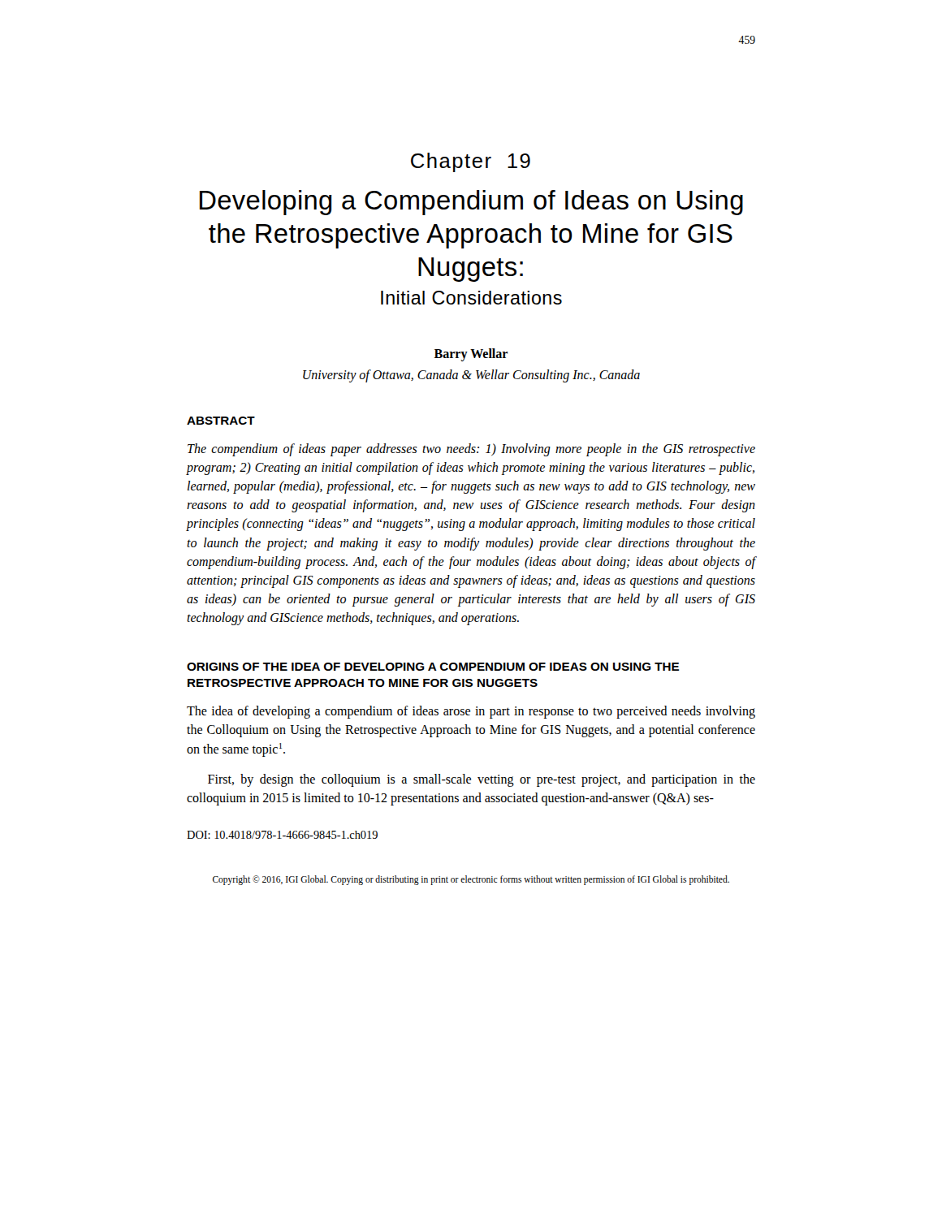459
Chapter 19
Developing a Compendium of Ideas on Using the Retrospective Approach to Mine for GIS Nuggets: Initial Considerations
Barry Wellar
University of Ottawa, Canada & Wellar Consulting Inc., Canada
ABSTRACT
The compendium of ideas paper addresses two needs: 1) Involving more people in the GIS retrospective program; 2) Creating an initial compilation of ideas which promote mining the various literatures – public, learned, popular (media), professional, etc. – for nuggets such as new ways to add to GIS technology, new reasons to add to geospatial information, and, new uses of GIScience research methods. Four design principles (connecting “ideas” and “nuggets”, using a modular approach, limiting modules to those critical to launch the project; and making it easy to modify modules) provide clear directions throughout the compendium-building process. And, each of the four modules (ideas about doing; ideas about objects of attention; principal GIS components as ideas and spawners of ideas; and, ideas as questions and questions as ideas) can be oriented to pursue general or particular interests that are held by all users of GIS technology and GIScience methods, techniques, and operations.
ORIGINS OF THE IDEA OF DEVELOPING A COMPENDIUM OF IDEAS ON USING THE RETROSPECTIVE APPROACH TO MINE FOR GIS NUGGETS
The idea of developing a compendium of ideas arose in part in response to two perceived needs involving the Colloquium on Using the Retrospective Approach to Mine for GIS Nuggets, and a potential conference on the same topic1.
First, by design the colloquium is a small-scale vetting or pre-test project, and participation in the colloquium in 2015 is limited to 10-12 presentations and associated question-and-answer (Q&A) ses-
DOI: 10.4018/978-1-4666-9845-1.ch019
Copyright © 2016, IGI Global. Copying or distributing in print or electronic forms without written permission of IGI Global is prohibited.